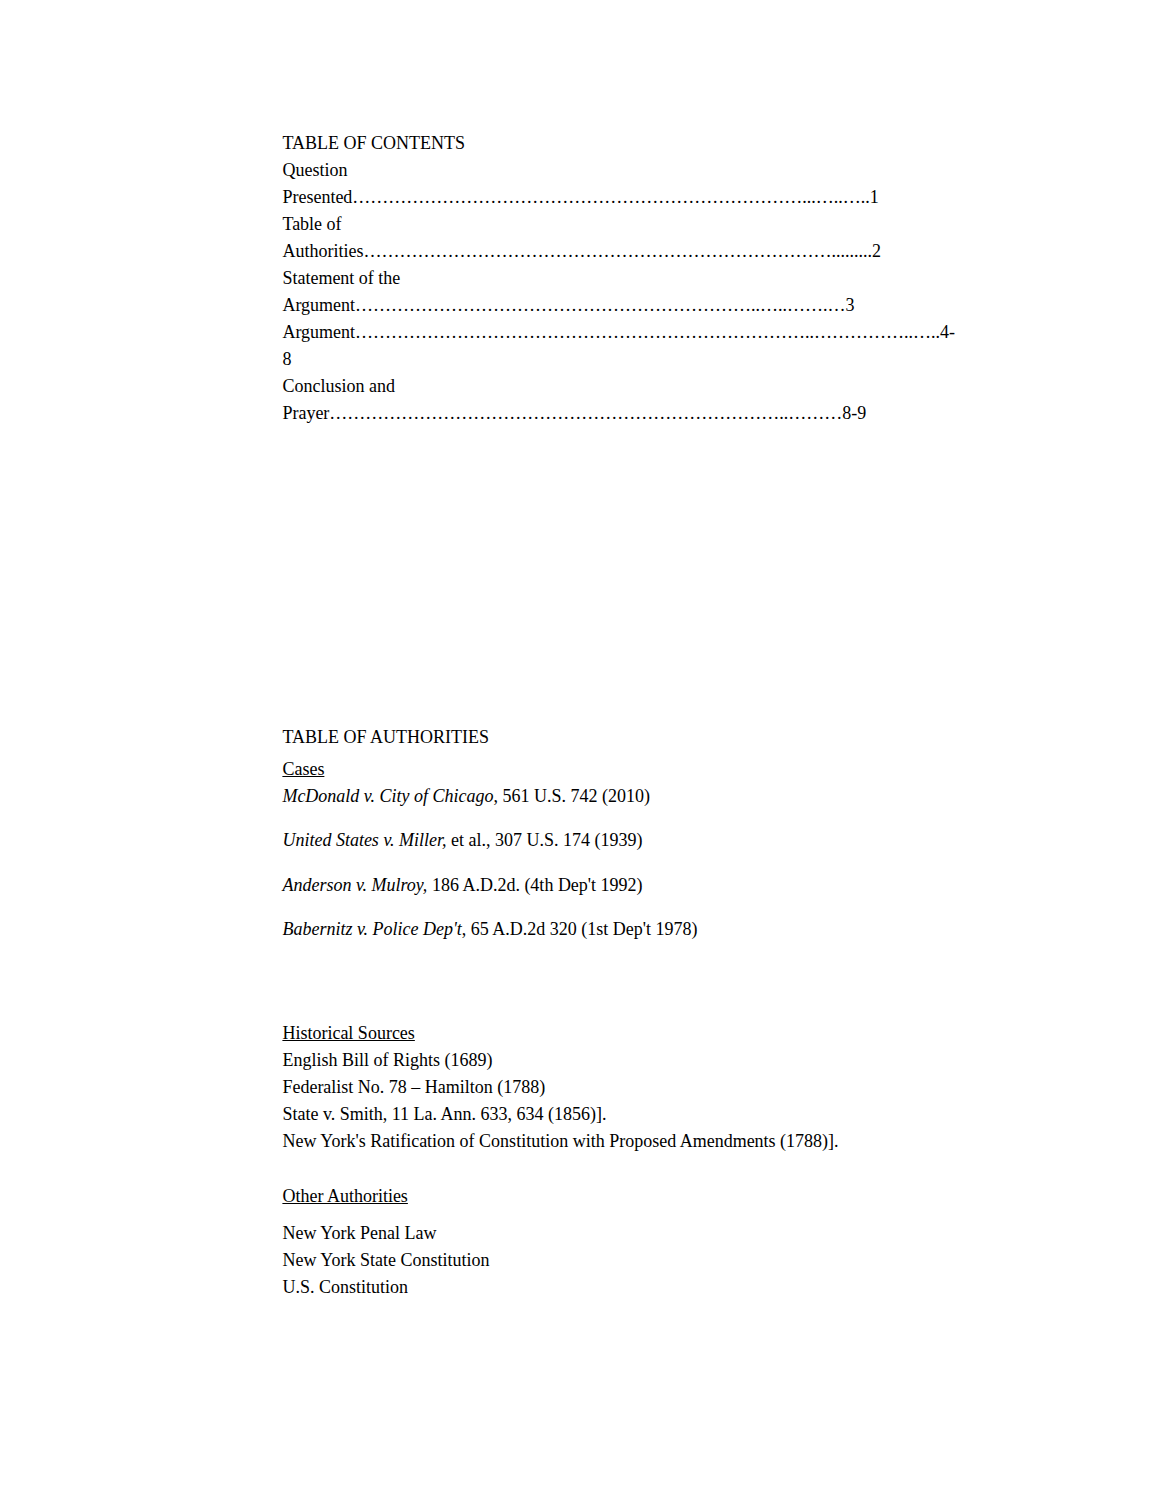TABLE OF CONTENTS
Question Presented…………………………………………………………………...…..…..1
Table of
Authorities…………………………………………………………………….........2
Statement of the Argument…………………………………………………………..…..…….…3
Argument…………………………………………………………………..……………..…..4-8
Conclusion and Prayer…………………………………………………………………..………8-9
TABLE OF AUTHORITIES
Cases
McDonald v. City of Chicago, 561 U.S. 742 (2010)
United States v. Miller, et al., 307 U.S. 174 (1939)
Anderson v. Mulroy, 186 A.D.2d. (4th Dep't 1992)
Babernitz v. Police Dep't, 65 A.D.2d 320 (1st Dep't 1978)
Historical Sources
English Bill of Rights (1689)
Federalist No. 78 – Hamilton (1788)
State v. Smith, 11 La. Ann. 633, 634 (1856)].
New York's Ratification of Constitution with Proposed Amendments (1788)].
Other Authorities
New York Penal Law
New York State Constitution
U.S. Constitution